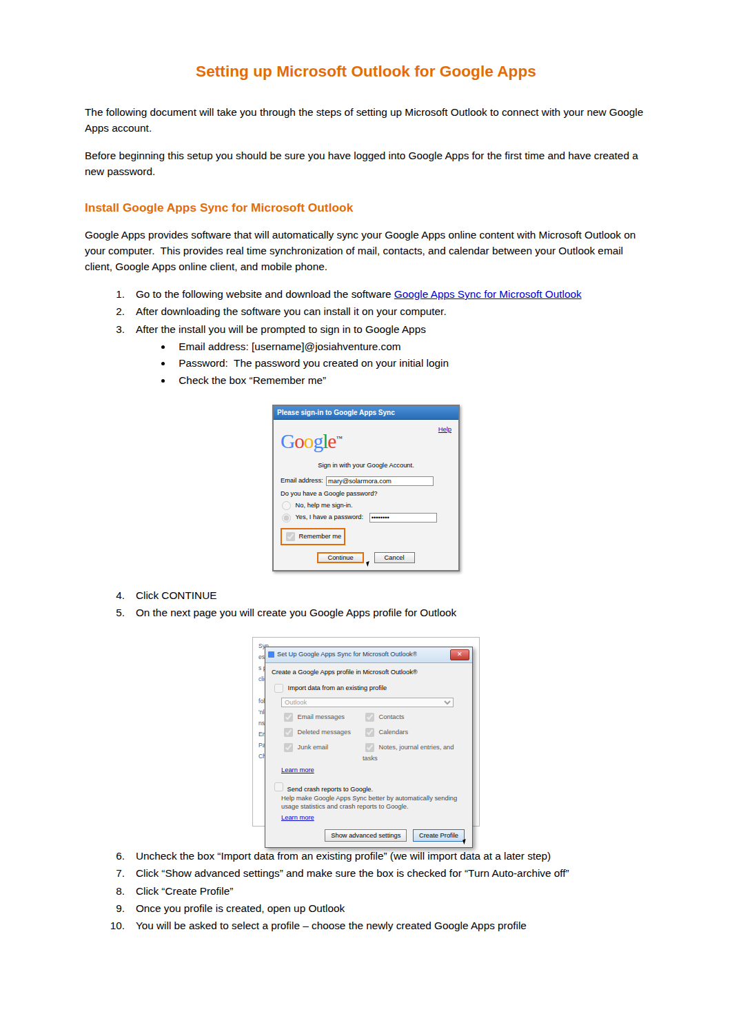Setting up Microsoft Outlook for Google Apps
The following document will take you through the steps of setting up Microsoft Outlook to connect with your new Google Apps account.
Before beginning this setup you should be sure you have logged into Google Apps for the first time and have created a new password.
Install Google Apps Sync for Microsoft Outlook
Google Apps provides software that will automatically sync your Google Apps online content with Microsoft Outlook on your computer. This provides real time synchronization of mail, contacts, and calendar between your Outlook email client, Google Apps online client, and mobile phone.
Go to the following website and download the software Google Apps Sync for Microsoft Outlook
After downloading the software you can install it on your computer.
After the install you will be prompted to sign in to Google Apps
Email address: [username]@josiahventure.com
Password: The password you created on your initial login
Check the box “Remember me”
Please sign-in to Google Apps Sync
Help
Google™
Sign in with your Google Account.
Email address:
Do you have a Google password?
No, help me sign-in.
Yes, I have a password:
Remember me
Continue Cancel
Click CONTINUE
On the next page you will create you Google Apps profile for Outlook
Syn…
es s…
s pr…
clie…
foll… fe
'nlo…
nsta…
Em…
Pas…
Che…
Set Up Google Apps Sync for Microsoft Outlook®
✕
Create a Google Apps profile in Microsoft Outlook®
Import data from an existing profile
Outlook
Email messages Contacts Deleted messages Calendars Junk email Notes, journal entries, and tasks
Learn more
Send crash reports to Google.
Help make Google Apps Sync better by automatically sending usage statistics and crash reports to Google.
Learn more
Show advanced settings Create Profile
Uncheck the box “Import data from an existing profile” (we will import data at a later step)
Click “Show advanced settings” and make sure the box is checked for “Turn Auto-archive off”
Click “Create Profile”
Once you profile is created, open up Outlook
You will be asked to select a profile – choose the newly created Google Apps profile